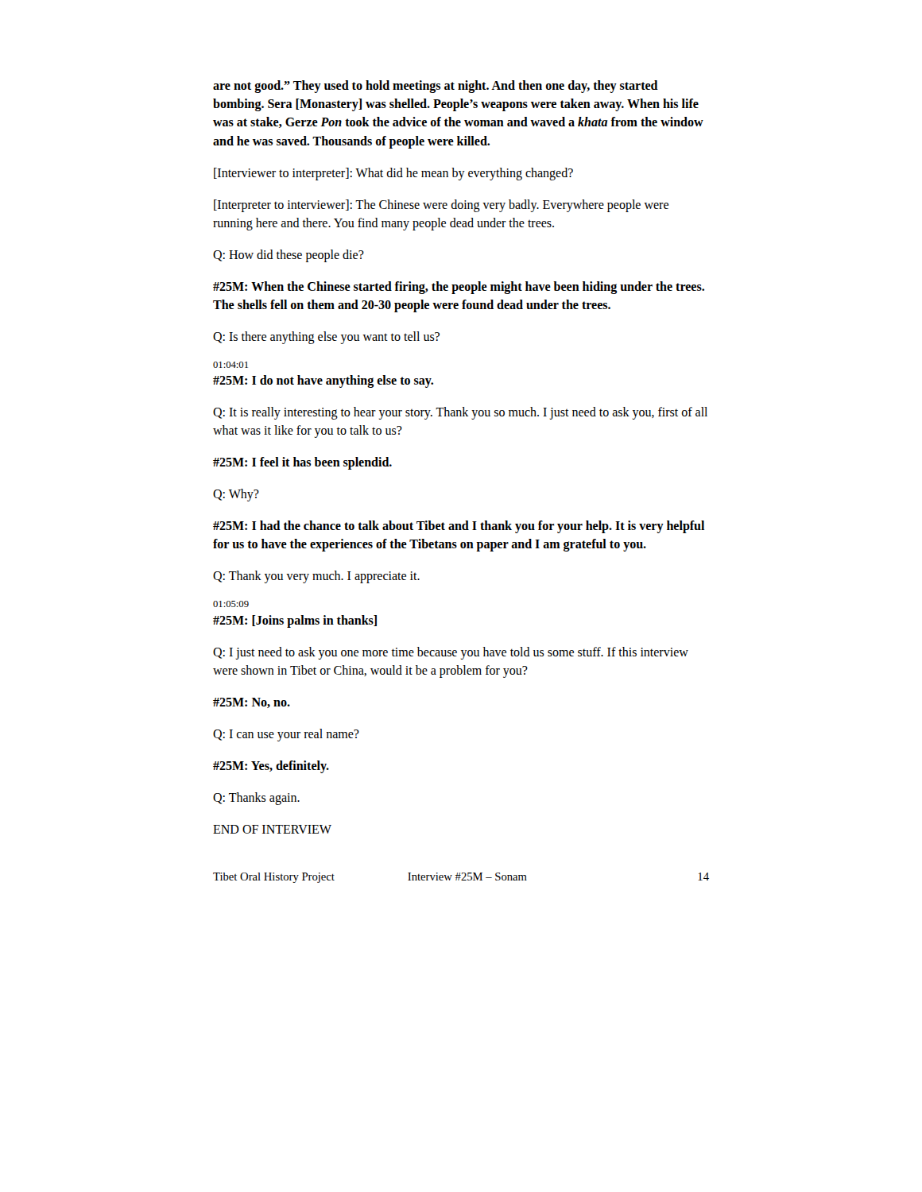are not good.” They used to hold meetings at night. And then one day, they started bombing. Sera [Monastery] was shelled. People’s weapons were taken away. When his life was at stake, Gerze Pon took the advice of the woman and waved a khata from the window and he was saved. Thousands of people were killed.
[Interviewer to interpreter]: What did he mean by everything changed?
[Interpreter to interviewer]: The Chinese were doing very badly. Everywhere people were running here and there. You find many people dead under the trees.
Q: How did these people die?
#25M: When the Chinese started firing, the people might have been hiding under the trees. The shells fell on them and 20-30 people were found dead under the trees.
Q: Is there anything else you want to tell us?
01:04:01
#25M: I do not have anything else to say.
Q: It is really interesting to hear your story. Thank you so much. I just need to ask you, first of all what was it like for you to talk to us?
#25M: I feel it has been splendid.
Q: Why?
#25M: I had the chance to talk about Tibet and I thank you for your help. It is very helpful for us to have the experiences of the Tibetans on paper and I am grateful to you.
Q: Thank you very much. I appreciate it.
01:05:09
#25M: [Joins palms in thanks]
Q: I just need to ask you one more time because you have told us some stuff. If this interview were shown in Tibet or China, would it be a problem for you?
#25M: No, no.
Q: I can use your real name?
#25M: Yes, definitely.
Q: Thanks again.
END OF INTERVIEW
Tibet Oral History Project
Interview #25M – Sonam
14